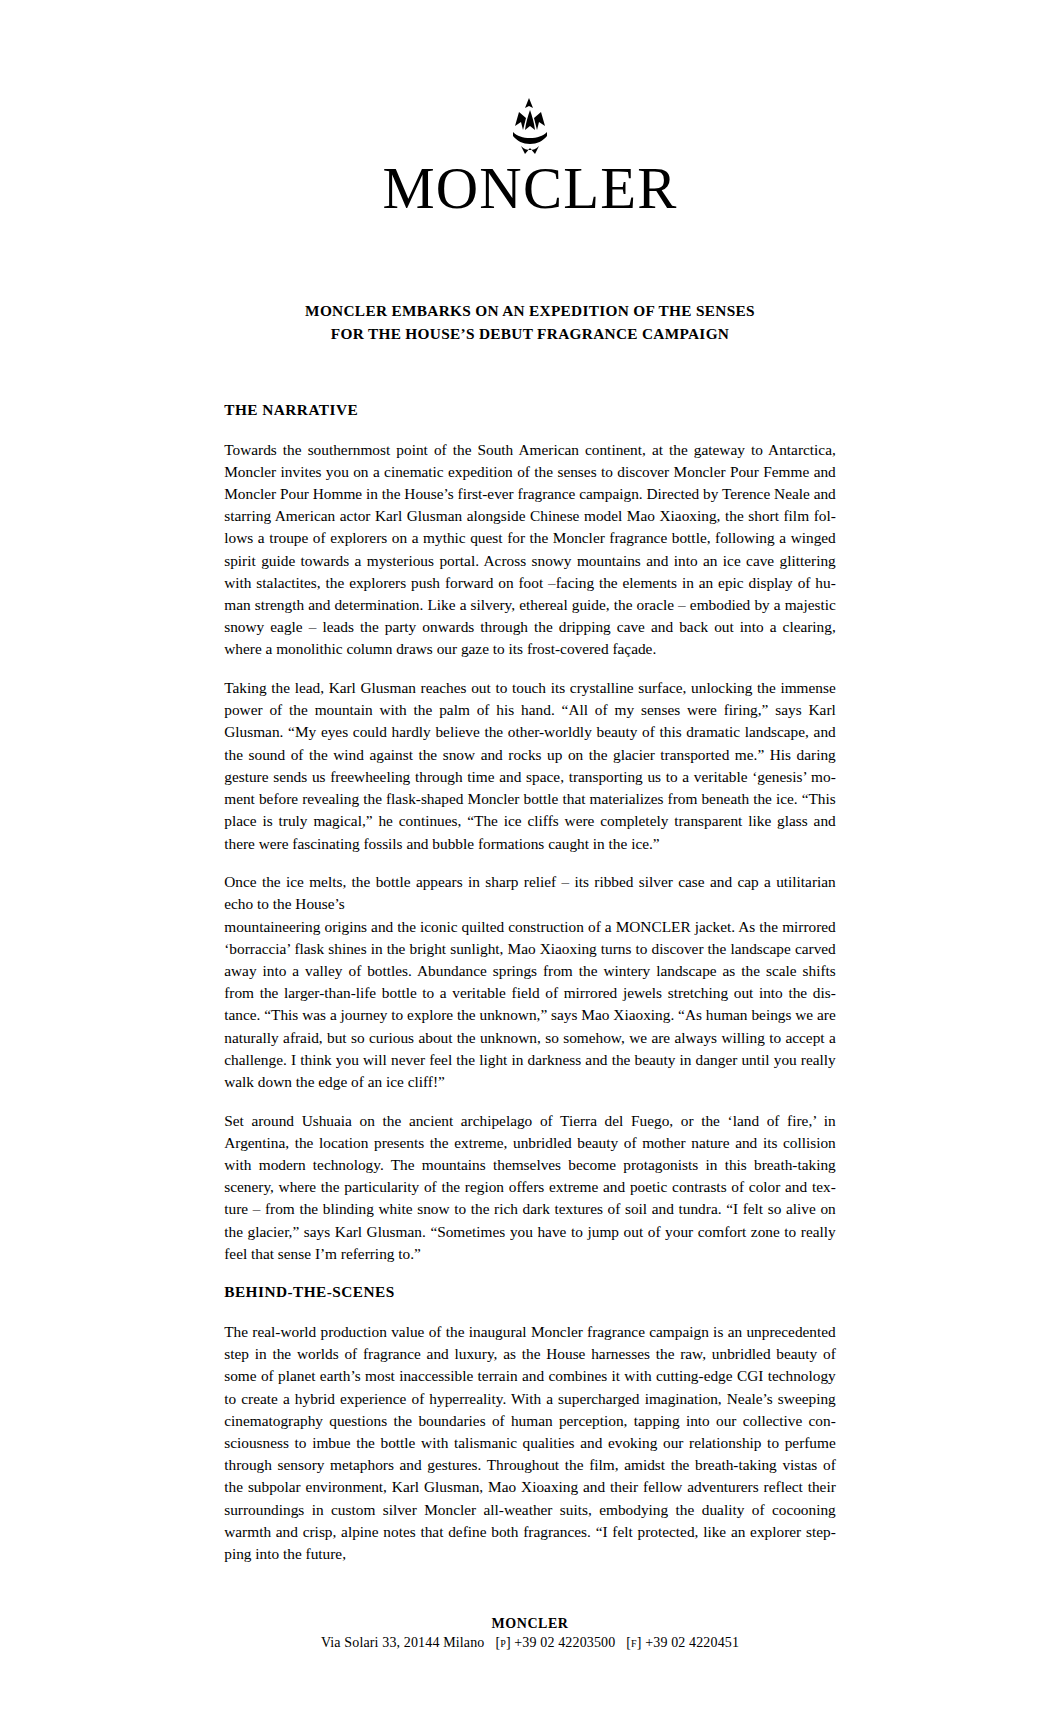MONCLER
Moncler embarks on an expedition of the senses
for the House’s debut fragrance campaign
The Narrative
Towards the southernmost point of the South American continent, at the gateway to Antarctica, Moncler invites you on a cinematic expedition of the senses to discover Moncler Pour Femme and Moncler Pour Homme in the House’s first-ever fragrance campaign. Directed by Terence Neale and starring American actor Karl Glusman alongside Chinese model Mao Xiaoxing, the short film follows a troupe of explorers on a mythic quest for the Moncler fragrance bottle, following a winged spirit guide towards a mysterious portal. Across snowy mountains and into an ice cave glittering with stalactites, the explorers push forward on foot –facing the elements in an epic display of human strength and determination. Like a silvery, ethereal guide, the oracle – embodied by a majestic snowy eagle – leads the party onwards through the dripping cave and back out into a clearing, where a monolithic column draws our gaze to its frost-covered façade.
Taking the lead, Karl Glusman reaches out to touch its crystalline surface, unlocking the immense power of the mountain with the palm of his hand. “All of my senses were firing,” says Karl Glusman. “My eyes could hardly believe the other-worldly beauty of this dramatic landscape, and the sound of the wind against the snow and rocks up on the glacier transported me.” His daring gesture sends us freewheeling through time and space, transporting us to a veritable ‘genesis’ moment before revealing the flask-shaped Moncler bottle that materializes from beneath the ice. “This place is truly magical,” he continues, “The ice cliffs were completely transparent like glass and there were fascinating fossils and bubble formations caught in the ice.”
Once the ice melts, the bottle appears in sharp relief – its ribbed silver case and cap a utilitarian echo to the House’s
mountaineering origins and the iconic quilted construction of a MONCLER jacket. As the mirrored ‘borraccia’ flask shines in the bright sunlight, Mao Xiaoxing turns to discover the landscape carved away into a valley of bottles. Abundance springs from the wintery landscape as the scale shifts from the larger-than-life bottle to a veritable field of mirrored jewels stretching out into the distance. “This was a journey to explore the unknown,” says Mao Xiaoxing. “As human beings we are naturally afraid, but so curious about the unknown, so somehow, we are always willing to accept a challenge. I think you will never feel the light in darkness and the beauty in danger until you really walk down the edge of an ice cliff!”
Set around Ushuaia on the ancient archipelago of Tierra del Fuego, or the ‘land of fire,’ in Argentina, the location presents the extreme, unbridled beauty of mother nature and its collision with modern technology. The mountains themselves become protagonists in this breath-taking scenery, where the particularity of the region offers extreme and poetic contrasts of color and texture – from the blinding white snow to the rich dark textures of soil and tundra. “I felt so alive on the glacier,” says Karl Glusman. “Sometimes you have to jump out of your comfort zone to really feel that sense I’m referring to.”
Behind-the-Scenes
The real-world production value of the inaugural Moncler fragrance campaign is an unprecedented step in the worlds of fragrance and luxury, as the House harnesses the raw, unbridled beauty of some of planet earth’s most inaccessible terrain and combines it with cutting-edge CGI technology to create a hybrid experience of hyperreality. With a supercharged imagination, Neale’s sweeping cinematography questions the boundaries of human perception, tapping into our collective consciousness to imbue the bottle with talismanic qualities and evoking our relationship to perfume through sensory metaphors and gestures. Throughout the film, amidst the breath-taking vistas of the subpolar environment, Karl Glusman, Mao Xioaxing and their fellow adventurers reflect their surroundings in custom silver Moncler all-weather suits, embodying the duality of cocooning warmth and crisp, alpine notes that define both fragrances. “I felt protected, like an explorer stepping into the future,
MONCLER
Via Solari 33, 20144 Milano [p] +39 02 42203500 [f] +39 02 4220451